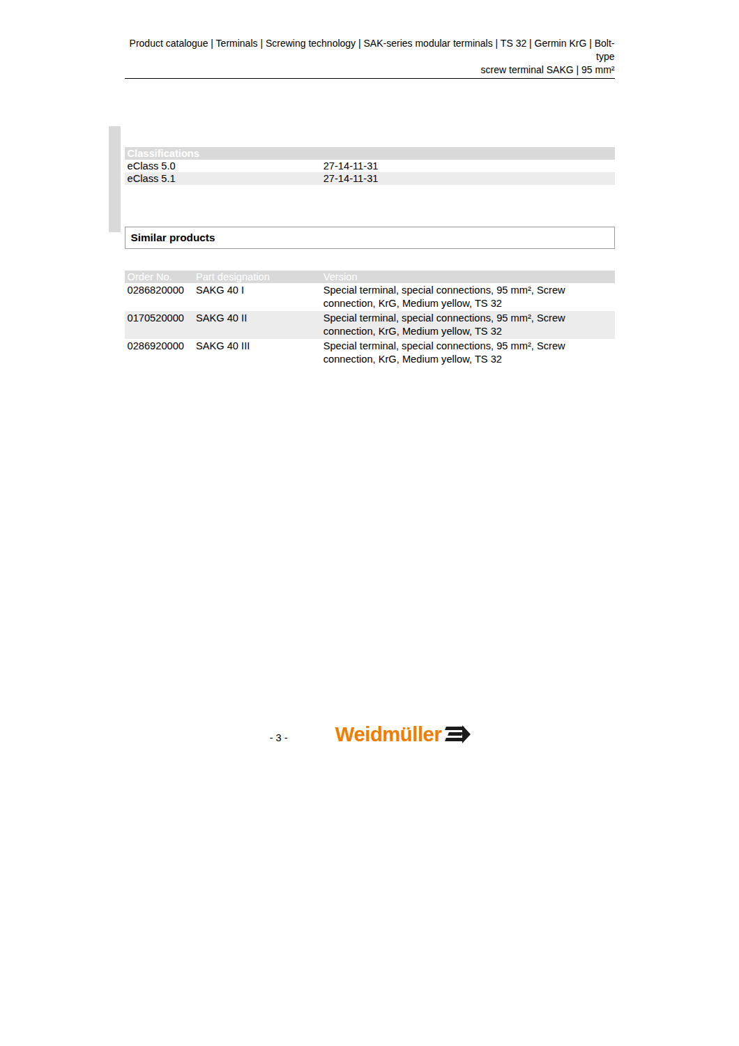Product catalogue | Terminals | Screwing technology | SAK-series modular terminals | TS 32 | Germin KrG | Bolt-type screw terminal SAKG | 95 mm²
| Classifications | |
| eClass 5.0 | 27-14-11-31 |
| eClass 5.1 | 27-14-11-31 |
Similar products
| Order No. | Part designation | Version |
| --- | --- | --- |
| 0286820000 | SAKG 40 I | Special terminal, special connections, 95 mm², Screw connection, KrG, Medium yellow, TS 32 |
| 0170520000 | SAKG 40 II | Special terminal, special connections, 95 mm², Screw connection, KrG, Medium yellow, TS 32 |
| 0286920000 | SAKG 40 III | Special terminal, special connections, 95 mm², Screw connection, KrG, Medium yellow, TS 32 |
- 3 -
Weidmüller